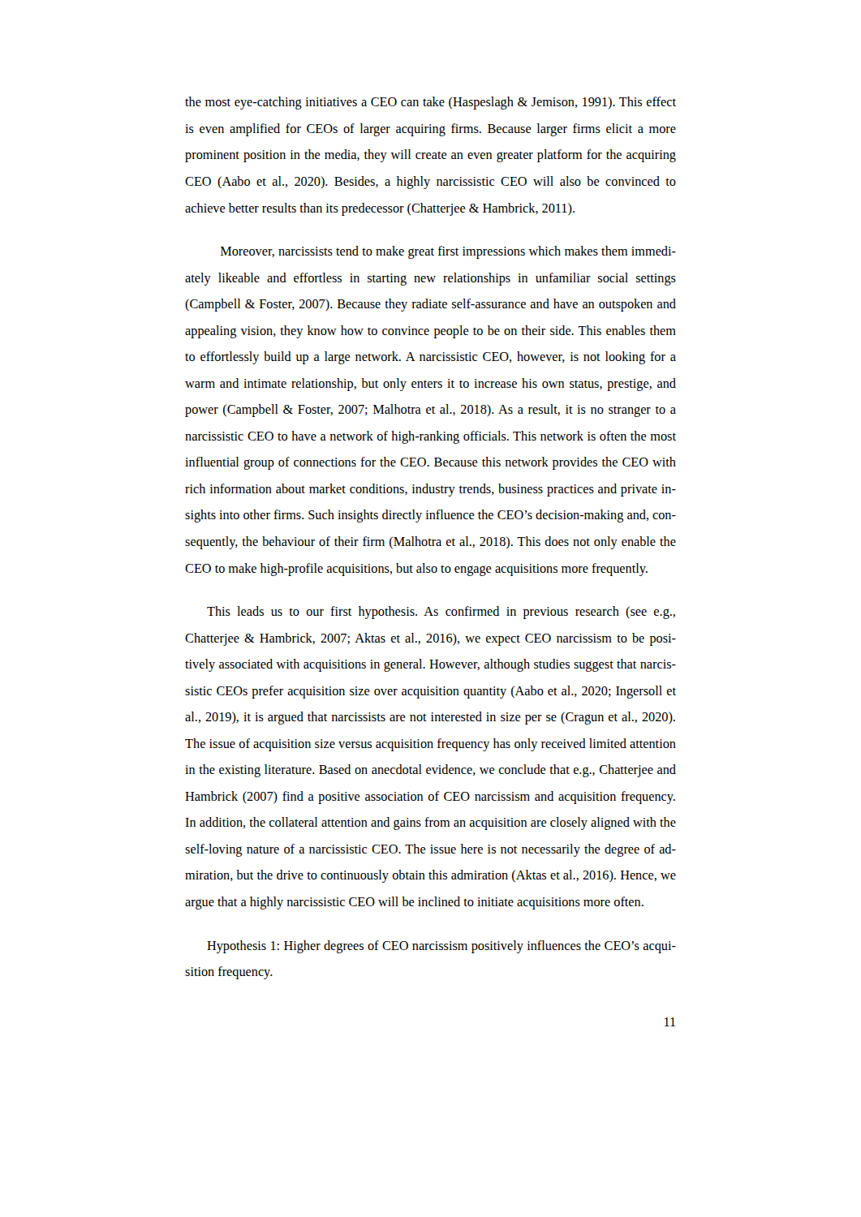the most eye-catching initiatives a CEO can take (Haspeslagh & Jemison, 1991). This effect is even amplified for CEOs of larger acquiring firms. Because larger firms elicit a more prominent position in the media, they will create an even greater platform for the acquiring CEO (Aabo et al., 2020). Besides, a highly narcissistic CEO will also be convinced to achieve better results than its predecessor (Chatterjee & Hambrick, 2011).
Moreover, narcissists tend to make great first impressions which makes them immediately likeable and effortless in starting new relationships in unfamiliar social settings (Campbell & Foster, 2007). Because they radiate self-assurance and have an outspoken and appealing vision, they know how to convince people to be on their side. This enables them to effortlessly build up a large network. A narcissistic CEO, however, is not looking for a warm and intimate relationship, but only enters it to increase his own status, prestige, and power (Campbell & Foster, 2007; Malhotra et al., 2018). As a result, it is no stranger to a narcissistic CEO to have a network of high-ranking officials. This network is often the most influential group of connections for the CEO. Because this network provides the CEO with rich information about market conditions, industry trends, business practices and private insights into other firms. Such insights directly influence the CEO’s decision-making and, consequently, the behaviour of their firm (Malhotra et al., 2018). This does not only enable the CEO to make high-profile acquisitions, but also to engage acquisitions more frequently.
This leads us to our first hypothesis. As confirmed in previous research (see e.g., Chatterjee & Hambrick, 2007; Aktas et al., 2016), we expect CEO narcissism to be positively associated with acquisitions in general. However, although studies suggest that narcissistic CEOs prefer acquisition size over acquisition quantity (Aabo et al., 2020; Ingersoll et al., 2019), it is argued that narcissists are not interested in size per se (Cragun et al., 2020). The issue of acquisition size versus acquisition frequency has only received limited attention in the existing literature. Based on anecdotal evidence, we conclude that e.g., Chatterjee and Hambrick (2007) find a positive association of CEO narcissism and acquisition frequency. In addition, the collateral attention and gains from an acquisition are closely aligned with the self-loving nature of a narcissistic CEO. The issue here is not necessarily the degree of admiration, but the drive to continuously obtain this admiration (Aktas et al., 2016). Hence, we argue that a highly narcissistic CEO will be inclined to initiate acquisitions more often.
Hypothesis 1: Higher degrees of CEO narcissism positively influences the CEO’s acquisition frequency.
11